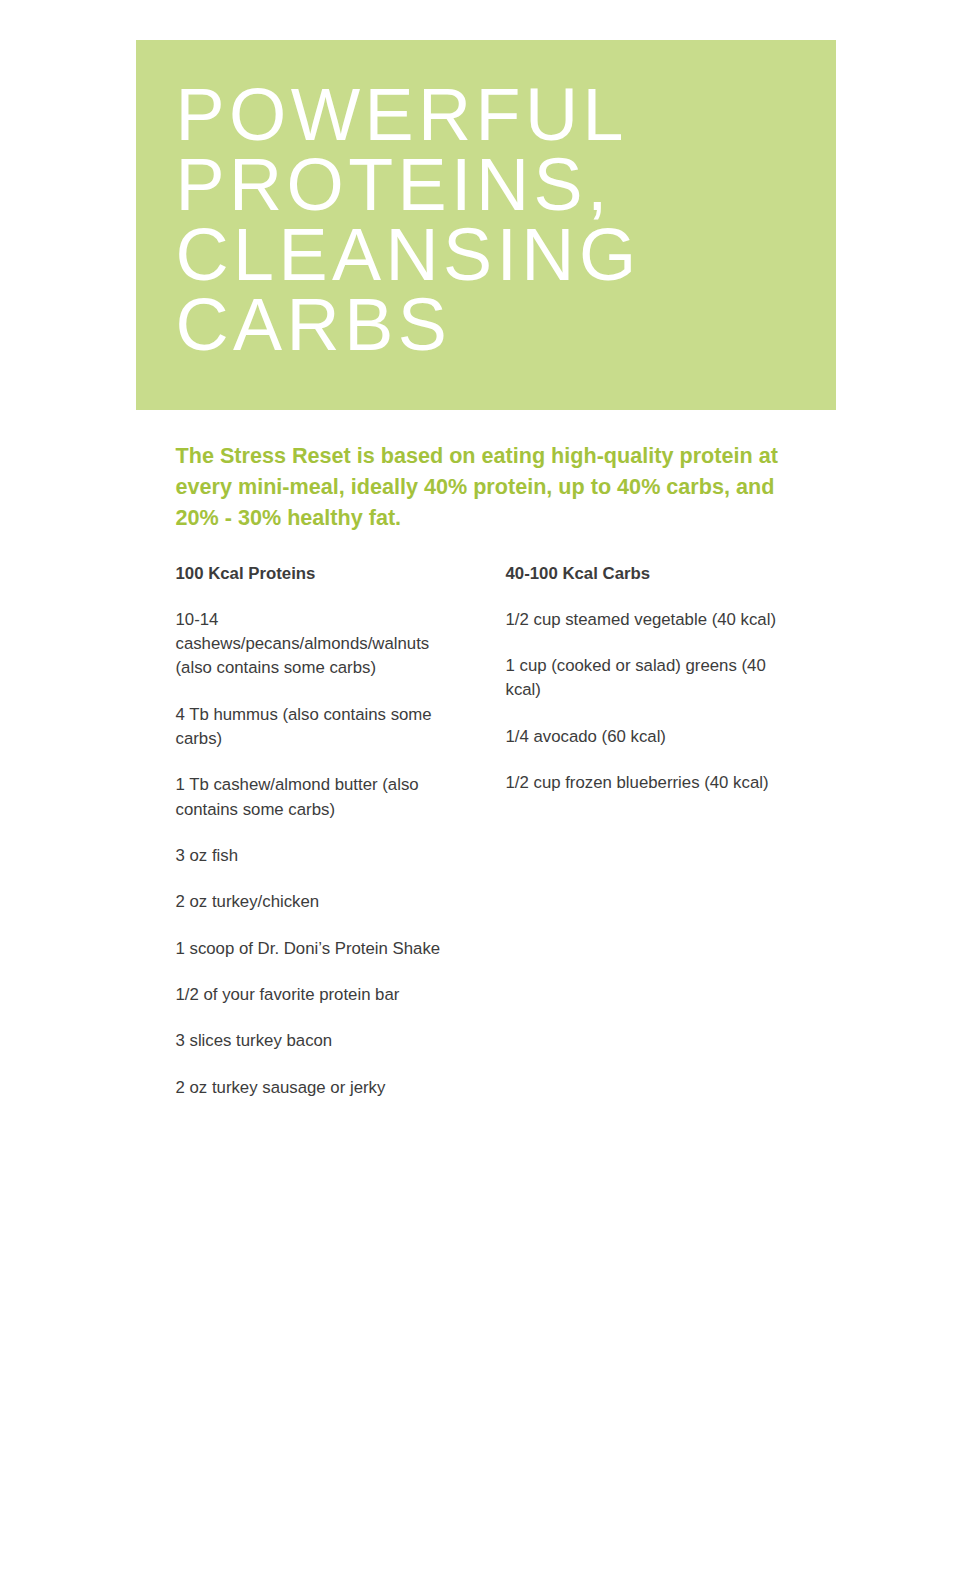Powerful Proteins, Cleansing Carbs
The Stress Reset is based on eating high-quality protein at every mini-meal, ideally 40% protein, up to 40% carbs, and 20% - 30% healthy fat.
100 Kcal Proteins
10-14 cashews/pecans/almonds/walnuts (also contains some carbs)
4 Tb hummus (also contains some carbs)
1 Tb cashew/almond butter (also contains some carbs)
3 oz fish
2 oz turkey/chicken
1 scoop of Dr. Doni’s Protein Shake
1/2 of your favorite protein bar
3 slices turkey bacon
2 oz turkey sausage or jerky
40-100 Kcal Carbs
1/2 cup steamed vegetable (40 kcal)
1 cup (cooked or salad) greens (40 kcal)
1/4 avocado (60 kcal)
1/2 cup frozen blueberries (40 kcal)
15